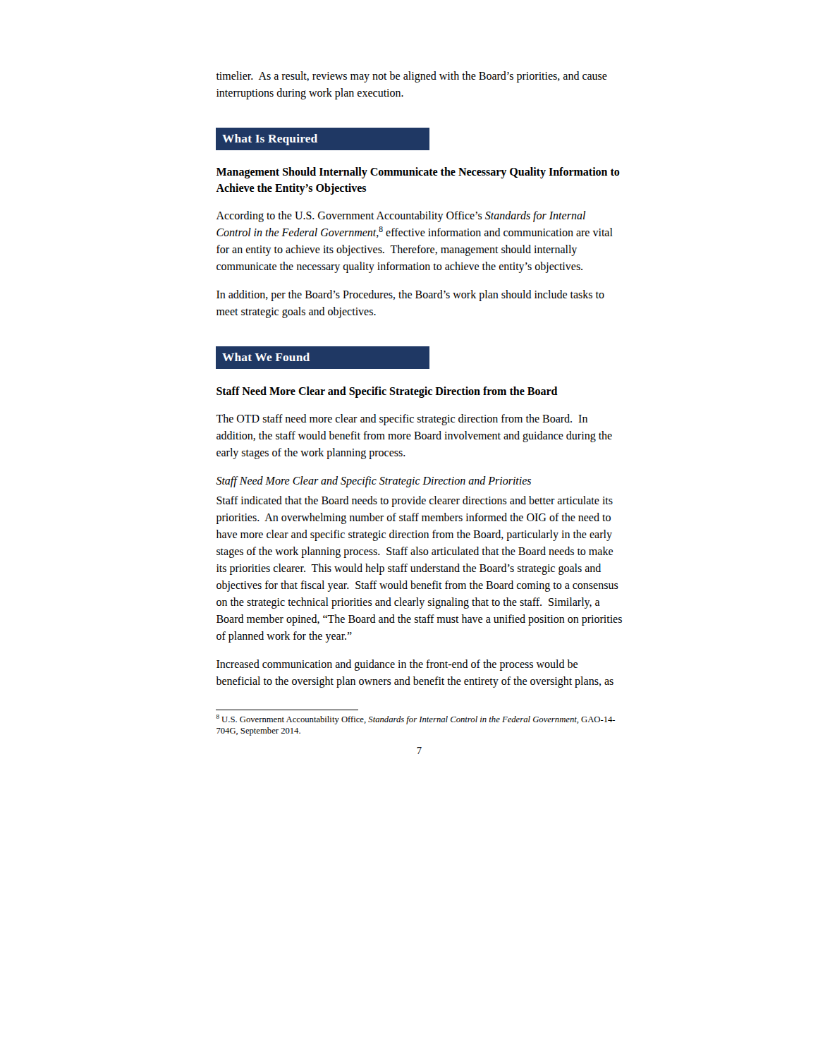timelier. As a result, reviews may not be aligned with the Board’s priorities, and cause interruptions during work plan execution.
What Is Required
Management Should Internally Communicate the Necessary Quality Information to Achieve the Entity’s Objectives
According to the U.S. Government Accountability Office’s Standards for Internal Control in the Federal Government,8 effective information and communication are vital for an entity to achieve its objectives. Therefore, management should internally communicate the necessary quality information to achieve the entity’s objectives.
In addition, per the Board’s Procedures, the Board’s work plan should include tasks to meet strategic goals and objectives.
What We Found
Staff Need More Clear and Specific Strategic Direction from the Board
The OTD staff need more clear and specific strategic direction from the Board. In addition, the staff would benefit from more Board involvement and guidance during the early stages of the work planning process.
Staff Need More Clear and Specific Strategic Direction and Priorities
Staff indicated that the Board needs to provide clearer directions and better articulate its priorities. An overwhelming number of staff members informed the OIG of the need to have more clear and specific strategic direction from the Board, particularly in the early stages of the work planning process. Staff also articulated that the Board needs to make its priorities clearer. This would help staff understand the Board’s strategic goals and objectives for that fiscal year. Staff would benefit from the Board coming to a consensus on the strategic technical priorities and clearly signaling that to the staff. Similarly, a Board member opined, “The Board and the staff must have a unified position on priorities of planned work for the year.”
Increased communication and guidance in the front-end of the process would be beneficial to the oversight plan owners and benefit the entirety of the oversight plans, as
8 U.S. Government Accountability Office, Standards for Internal Control in the Federal Government, GAO-14-704G, September 2014.
7